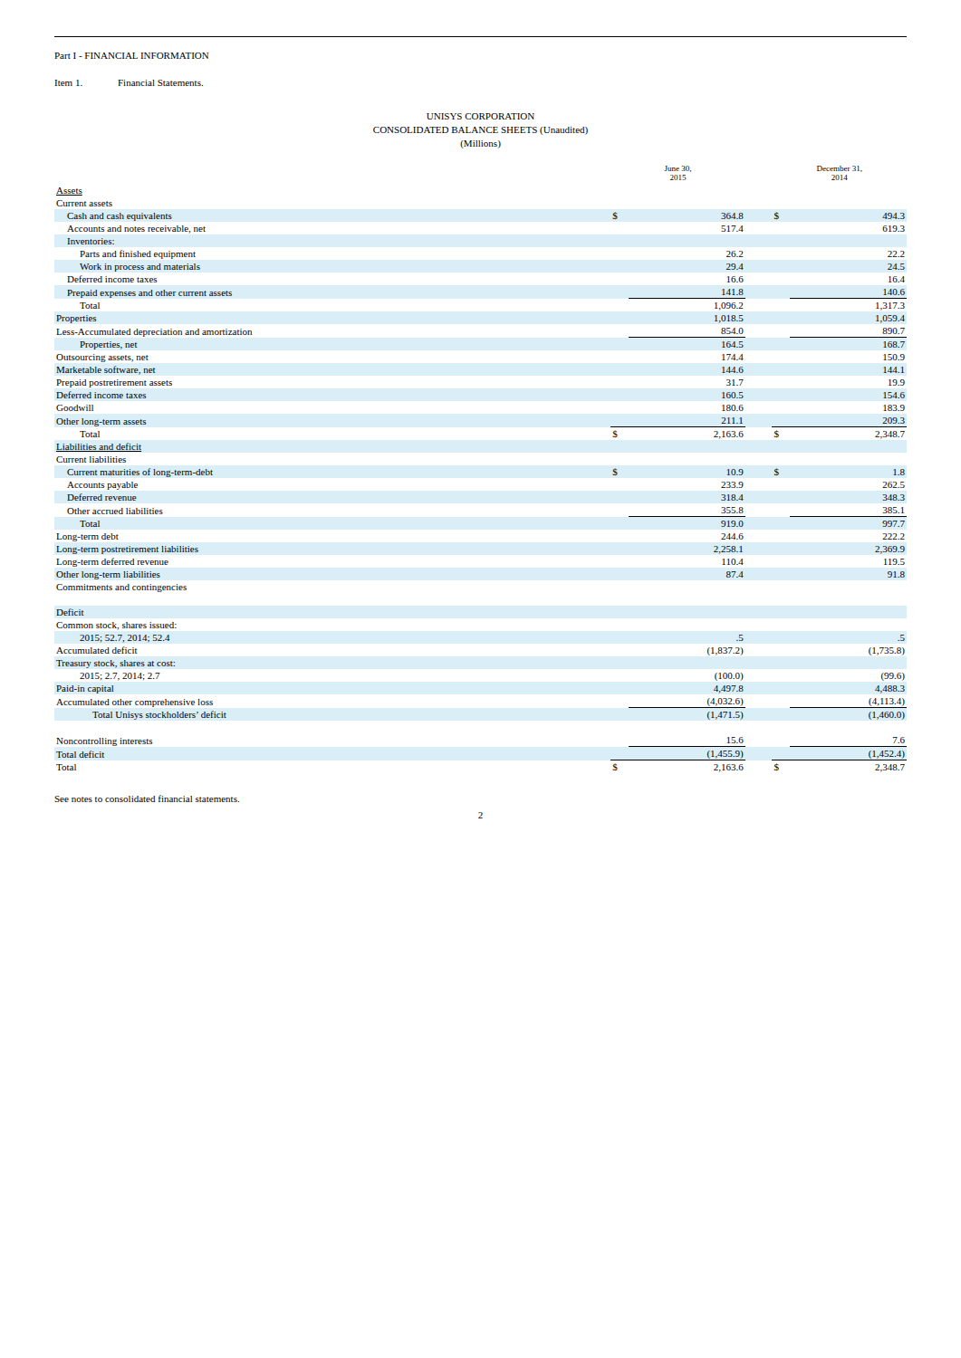Part I - FINANCIAL INFORMATION
Item 1. Financial Statements.
UNISYS CORPORATION
CONSOLIDATED BALANCE SHEETS (Unaudited)
(Millions)
| | June 30, 2015 | | December 31, 2014 |
| --- | --- | --- | --- |
| Assets | | | | | |
| Current assets | | | | | |
| Cash and cash equivalents | $ | 364.8 | | $ | 494.3 |
| Accounts and notes receivable, net | | 517.4 | | | 619.3 |
| Inventories: | | | | | |
| Parts and finished equipment | | 26.2 | | | 22.2 |
| Work in process and materials | | 29.4 | | | 24.5 |
| Deferred income taxes | | 16.6 | | | 16.4 |
| Prepaid expenses and other current assets | | 141.8 | | | 140.6 |
| Total | | 1,096.2 | | | 1,317.3 |
| Properties | | 1,018.5 | | | 1,059.4 |
| Less-Accumulated depreciation and amortization | | 854.0 | | | 890.7 |
| Properties, net | | 164.5 | | | 168.7 |
| Outsourcing assets, net | | 174.4 | | | 150.9 |
| Marketable software, net | | 144.6 | | | 144.1 |
| Prepaid postretirement assets | | 31.7 | | | 19.9 |
| Deferred income taxes | | 160.5 | | | 154.6 |
| Goodwill | | 180.6 | | | 183.9 |
| Other long-term assets | | 211.1 | | | 209.3 |
| Total | $ | 2,163.6 | | $ | 2,348.7 |
| Liabilities and deficit | | | | | |
| Current liabilities | | | | | |
| Current maturities of long-term-debt | $ | 10.9 | | $ | 1.8 |
| Accounts payable | | 233.9 | | | 262.5 |
| Deferred revenue | | 318.4 | | | 348.3 |
| Other accrued liabilities | | 355.8 | | | 385.1 |
| Total | | 919.0 | | | 997.7 |
| Long-term debt | | 244.6 | | | 222.2 |
| Long-term postretirement liabilities | | 2,258.1 | | | 2,369.9 |
| Long-term deferred revenue | | 110.4 | | | 119.5 |
| Other long-term liabilities | | 87.4 | | | 91.8 |
| Commitments and contingencies | | | | | |
| Deficit | | | | | |
| Common stock, shares issued: | | | | | |
| 2015; 52.7, 2014; 52.4 | | .5 | | | .5 |
| Accumulated deficit | | (1,837.2) | | | (1,735.8) |
| Treasury stock, shares at cost: | | | | | |
| 2015; 2.7, 2014; 2.7 | | (100.0) | | | (99.6) |
| Paid-in capital | | 4,497.8 | | | 4,488.3 |
| Accumulated other comprehensive loss | | (4,032.6) | | | (4,113.4) |
| Total Unisys stockholders’ deficit | | (1,471.5) | | | (1,460.0) |
| Noncontrolling interests | | 15.6 | | | 7.6 |
| Total deficit | | (1,455.9) | | | (1,452.4) |
| Total | $ | 2,163.6 | | $ | 2,348.7 |
See notes to consolidated financial statements.
2